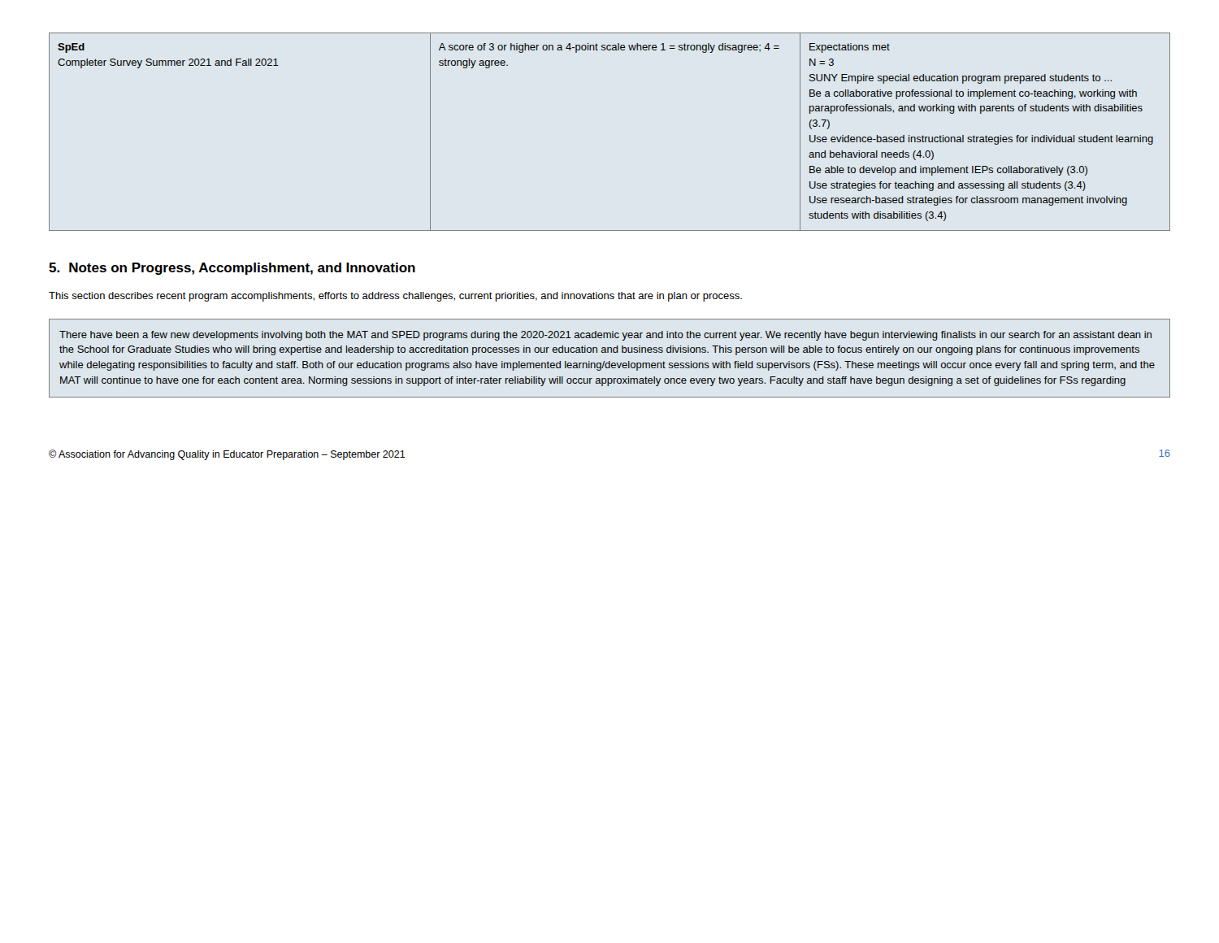| SpEd Completer Survey Summer 2021 and Fall 2021 | A score of 3 or higher on a 4-point scale where 1 = strongly disagree; 4 = strongly agree. | Expectations met N = 3 SUNY Empire special education program prepared students to ... Be a collaborative professional to implement co-teaching, working with paraprofessionals, and working with parents of students with disabilities (3.7) Use evidence-based instructional strategies for individual student learning and behavioral needs (4.0) Be able to develop and implement IEPs collaboratively (3.0) Use strategies for teaching and assessing all students (3.4) Use research-based strategies for classroom management involving students with disabilities (3.4) |
5. Notes on Progress, Accomplishment, and Innovation
This section describes recent program accomplishments, efforts to address challenges, current priorities, and innovations that are in plan or process.
There have been a few new developments involving both the MAT and SPED programs during the 2020-2021 academic year and into the current year. We recently have begun interviewing finalists in our search for an assistant dean in the School for Graduate Studies who will bring expertise and leadership to accreditation processes in our education and business divisions. This person will be able to focus entirely on our ongoing plans for continuous improvements while delegating responsibilities to faculty and staff. Both of our education programs also have implemented learning/development sessions with field supervisors (FSs). These meetings will occur once every fall and spring term, and the MAT will continue to have one for each content area. Norming sessions in support of inter-rater reliability will occur approximately once every two years. Faculty and staff have begun designing a set of guidelines for FSs regarding
© Association for Advancing Quality in Educator Preparation – September 2021
16